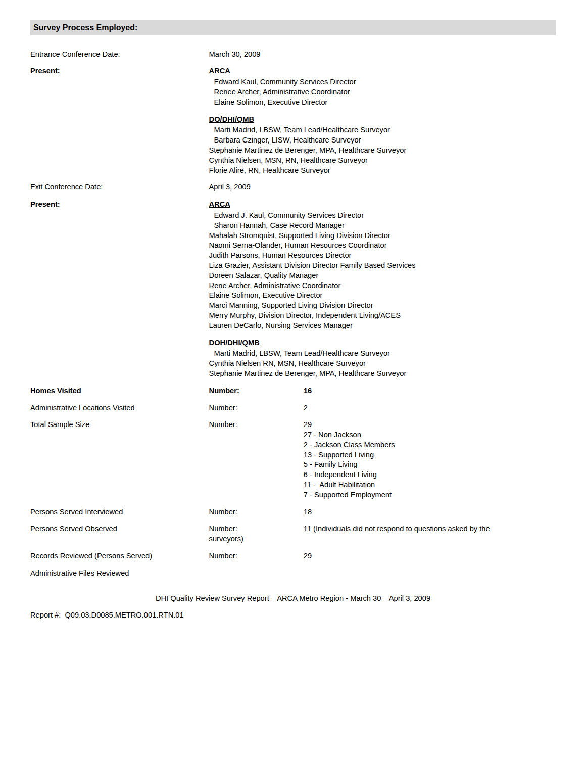Survey Process Employed:
| Entrance Conference Date: | March 30, 2009 |
| Present: | ARCA Edward Kaul, Community Services Director Renee Archer, Administrative Coordinator Elaine Solimon, Executive Director DO/DHI/QMB Marti Madrid, LBSW, Team Lead/Healthcare Surveyor Barbara Czinger, LISW, Healthcare Surveyor Stephanie Martinez de Berenger, MPA, Healthcare Surveyor Cynthia Nielsen, MSN, RN, Healthcare Surveyor Florie Alire, RN, Healthcare Surveyor |
| Exit Conference Date: | April 3, 2009 |
| Present: | ARCA Edward J. Kaul, Community Services Director Sharon Hannah, Case Record Manager Mahalah Stromquist, Supported Living Division Director Naomi Serna-Olander, Human Resources Coordinator Judith Parsons, Human Resources Director Liza Grazier, Assistant Division Director Family Based Services Doreen Salazar, Quality Manager Rene Archer, Administrative Coordinator Elaine Solimon, Executive Director Marci Manning, Supported Living Division Director Merry Murphy, Division Director, Independent Living/ACES Lauren DeCarlo, Nursing Services Manager DOH/DHI/QMB Marti Madrid, LBSW, Team Lead/Healthcare Surveyor Cynthia Nielsen RN, MSN, Healthcare Surveyor Stephanie Martinez de Berenger, MPA, Healthcare Surveyor |
| Homes Visited | Number: | 16 |
| Administrative Locations Visited | Number: | 2 |
| Total Sample Size | Number: | 29 27 - Non Jackson 2 - Jackson Class Members 13 - Supported Living 5 - Family Living 6 - Independent Living 11 - Adult Habilitation 7 - Supported Employment |
| Persons Served Interviewed | Number: | 18 |
| Persons Served Observed | Number: surveyors) | 11 (Individuals did not respond to questions asked by the |
| Records Reviewed (Persons Served) | Number: | 29 |
Administrative Files Reviewed
DHI Quality Review Survey Report – ARCA Metro Region - March 30 – April 3, 2009
Report #: Q09.03.D0085.METRO.001.RTN.01